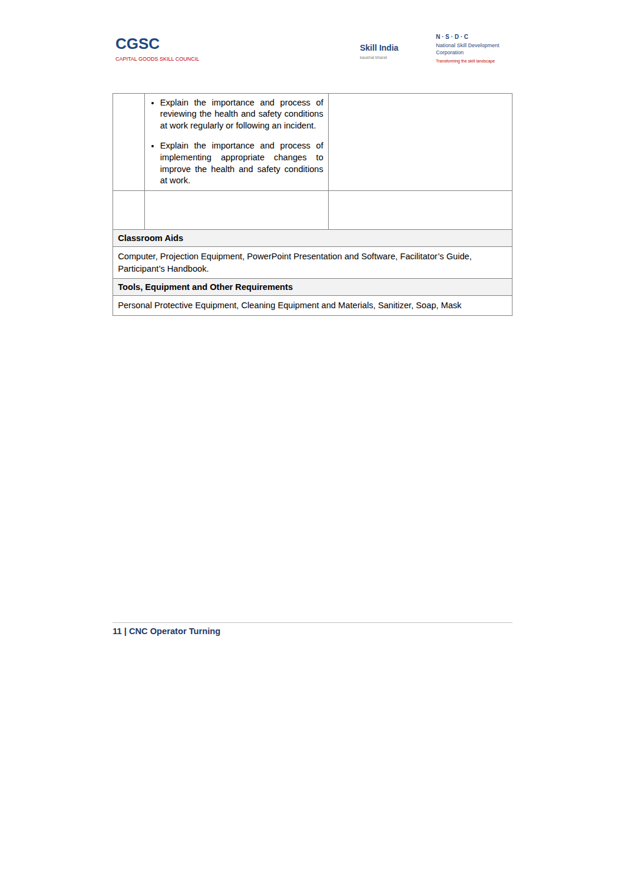| | Explain the importance and process of reviewing the health and safety conditions at work regularly or following an incident. Explain the importance and process of implementing appropriate changes to improve the health and safety conditions at work. | |
| Classroom Aids |
| Computer, Projection Equipment, PowerPoint Presentation and Software, Facilitator’s Guide, Participant’s Handbook. |
| Tools, Equipment and Other Requirements |
| Personal Protective Equipment, Cleaning Equipment and Materials, Sanitizer, Soap, Mask |
11 | CNC Operator Turning